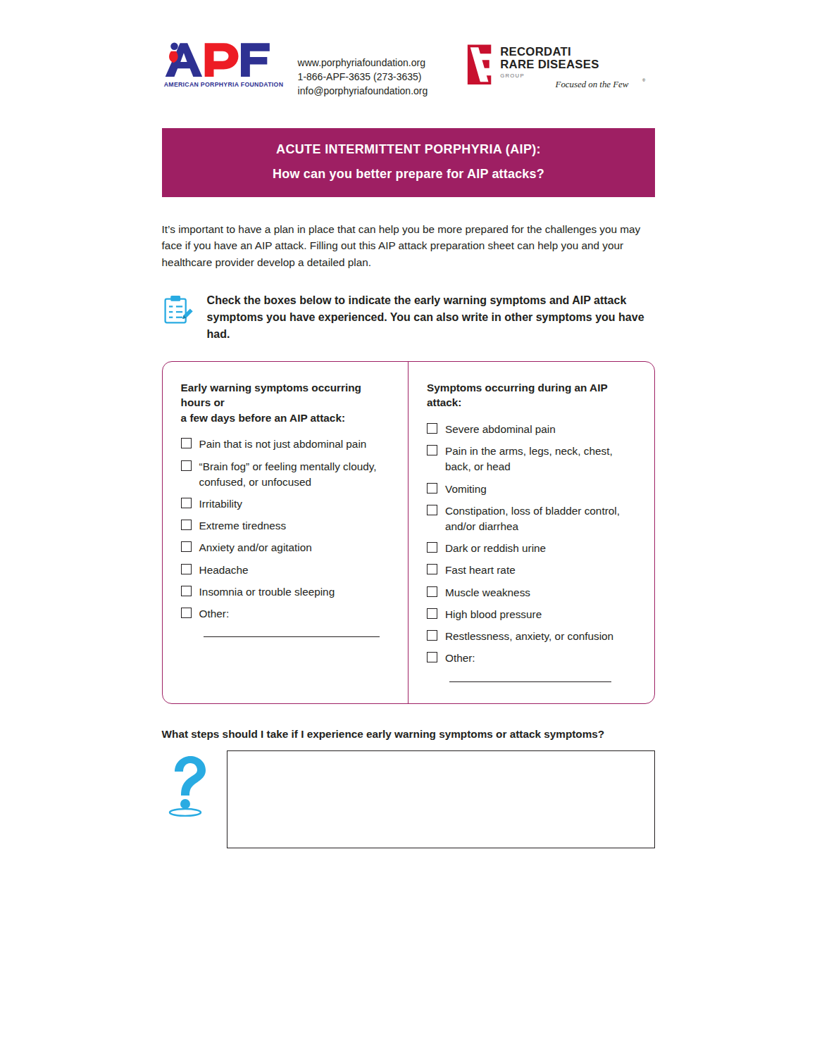American Porphyria Foundation AMERICAN PORPHYRIA FOUNDATION
www.porphyriafoundation.org
1-866-APF-3635 (273-3635)
info@porphyriafoundation.org
Recordati Rare Diseases Group — Focused on the Few RECORDATI RARE DISEASES GROUP Focused on the Few ®
ACUTE INTERMITTENT PORPHYRIA (AIP):
How can you better prepare for AIP attacks?
It’s important to have a plan in place that can help you be more prepared for the challenges you may face if you have an AIP attack. Filling out this AIP attack preparation sheet can help you and your healthcare provider develop a detailed plan.
Check the boxes below to indicate the early warning symptoms and AIP attack symptoms you have experienced. You can also write in other symptoms you have had.
Early warning symptoms occurring hours or
a few days before an AIP attack:
Pain that is not just abdominal pain
“Brain fog” or feeling mentally cloudy, confused, or unfocused
Irritability
Extreme tiredness
Anxiety and/or agitation
Headache
Insomnia or trouble sleeping
Other:
Symptoms occurring during an AIP attack:
Severe abdominal pain
Pain in the arms, legs, neck, chest, back, or head
Vomiting
Constipation, loss of bladder control, and/or diarrhea
Dark or reddish urine
Fast heart rate
Muscle weakness
High blood pressure
Restlessness, anxiety, or confusion
Other:
What steps should I take if I experience early warning symptoms or attack symptoms?